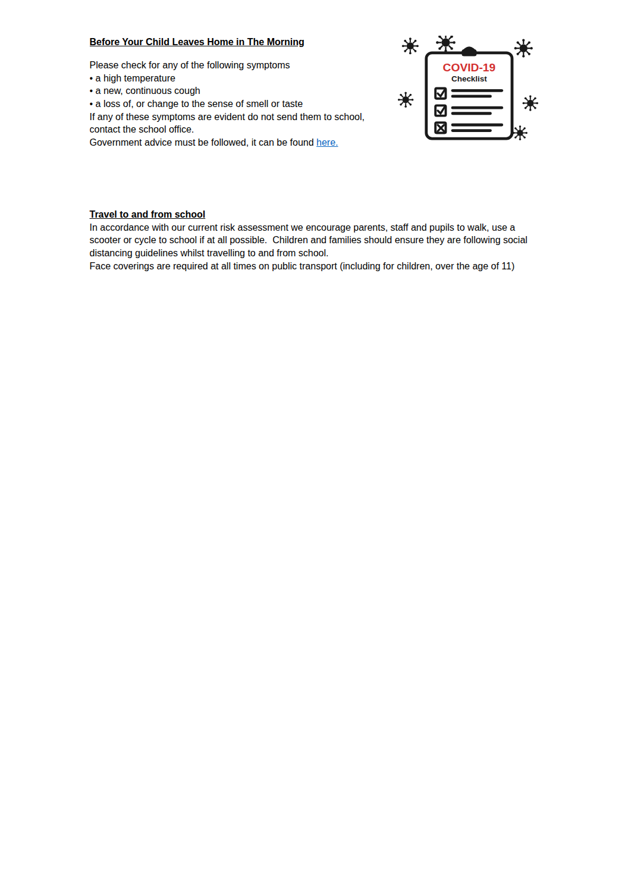COVID-19 Checklist clipboard surrounded by virus particles COVID-19 Checklist
Before Your Child Leaves Home in The Morning
Please check for any of the following symptoms
a high temperature
a new, continuous cough
a loss of, or change to the sense of smell or taste
If any of these symptoms are evident do not send them to school, contact the school office.
Government advice must be followed, it can be found here.
Travel to and from school
In accordance with our current risk assessment we encourage parents, staff and pupils to walk, use a scooter or cycle to school if at all possible. Children and families should ensure they are following social distancing guidelines whilst travelling to and from school.
Face coverings are required at all times on public transport (including for children, over the age of 11)